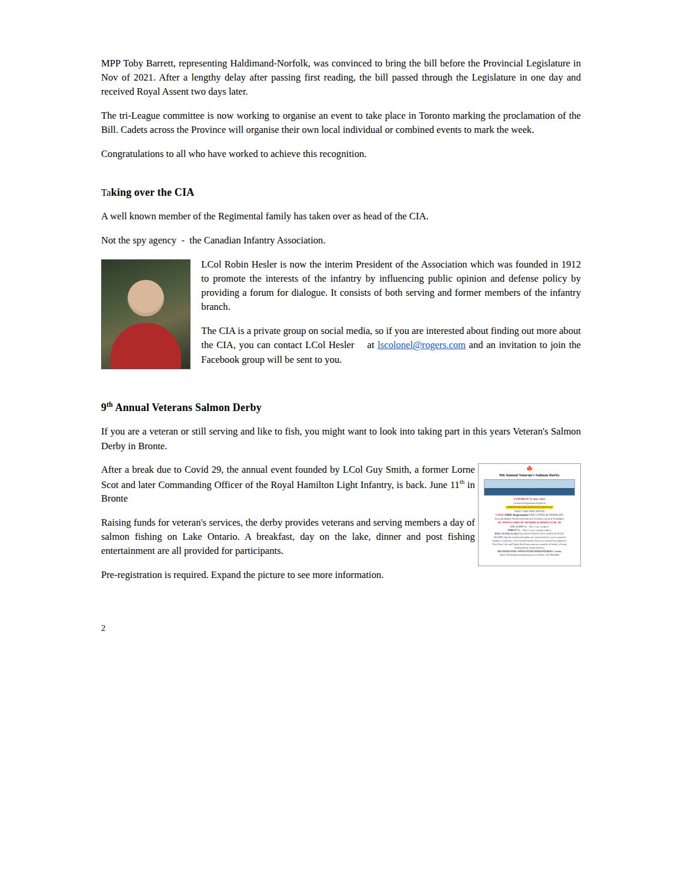MPP Toby Barrett, representing Haldimand-Norfolk, was convinced to bring the bill before the Provincial Legislature in Nov of 2021. After a lengthy delay after passing first reading, the bill passed through the Legislature in one day and received Royal Assent two days later.
The tri-League committee is now working to organise an event to take place in Toronto marking the proclamation of the Bill. Cadets across the Province will organise their own local individual or combined events to mark the week.
Congratulations to all who have worked to achieve this recognition.
Taking over the CIA
A well known member of the Regimental family has taken over as head of the CIA.
Not the spy agency - the Canadian Infantry Association.
LCol Robin Hesler is now the interim President of the Association which was founded in 1912 to promote the interests of the infantry by influencing public opinion and defense policy by providing a forum for dialogue. It consists of both serving and former members of the infantry branch.
The CIA is a private group on social media, so if you are interested about finding out more about the CIA, you can contact LCol Hesler at lscolonel@rogers.com and an invitation to join the Facebook group will be sent to you.
9th Annual Veterans Salmon Derby
If you are a veteran or still serving and like to fish, you might want to look into taking part in this years Veteran's Salmon Derby in Bronte.
🍁
9th Annual Veteran's Salmon Derby
SATURDAY 11 June 2022 (Advanced Registration Required) LIMITED REGISTRATION FOR THIS YEAR FIRST COME FIRST SERVED COST: FREE Registration FOR ACTIVE & VETERANS PLEASE BRING YOUR OWN HEAVY TACKLE GEAR IF POSSIBLE $$ THOUSANDS IN AWARDS & PRIZES FOR $$ SAT. 11 JUN Tue - Sun: 5 a.m. weigh-in FRIDAY Tue - Thur: 5 a.m. evening weigh-in KING VETERAN 2022 HEAVIEST WEIGHT IN SALMON & TROUT AWARDS: Special awards and trophies are issued from the event as yourself Trophies, Certificates, Gift Cards & Awards. Prizes are awarded for captains or Their Boat, Lake and Family & all boat teams are awarded, all details, all entry Fishing Derby Awards & Prizes REGISTER NOW: WWW.VETERANSHONOURED.CA or by Email: Website@veteranshonoured.ca or Phone: 647-880-4008
After a break due to Covid 29, the annual event founded by LCol Guy Smith, a former Lorne Scot and later Commanding Officer of the Royal Hamilton Light Infantry, is back. June 11th in Bronte
Raising funds for veteran's services, the derby provides veterans and serving members a day of salmon fishing on Lake Ontario. A breakfast, day on the lake, dinner and post fishing entertainment are all provided for participants.
Pre-registration is required. Expand the picture to see more information.
2